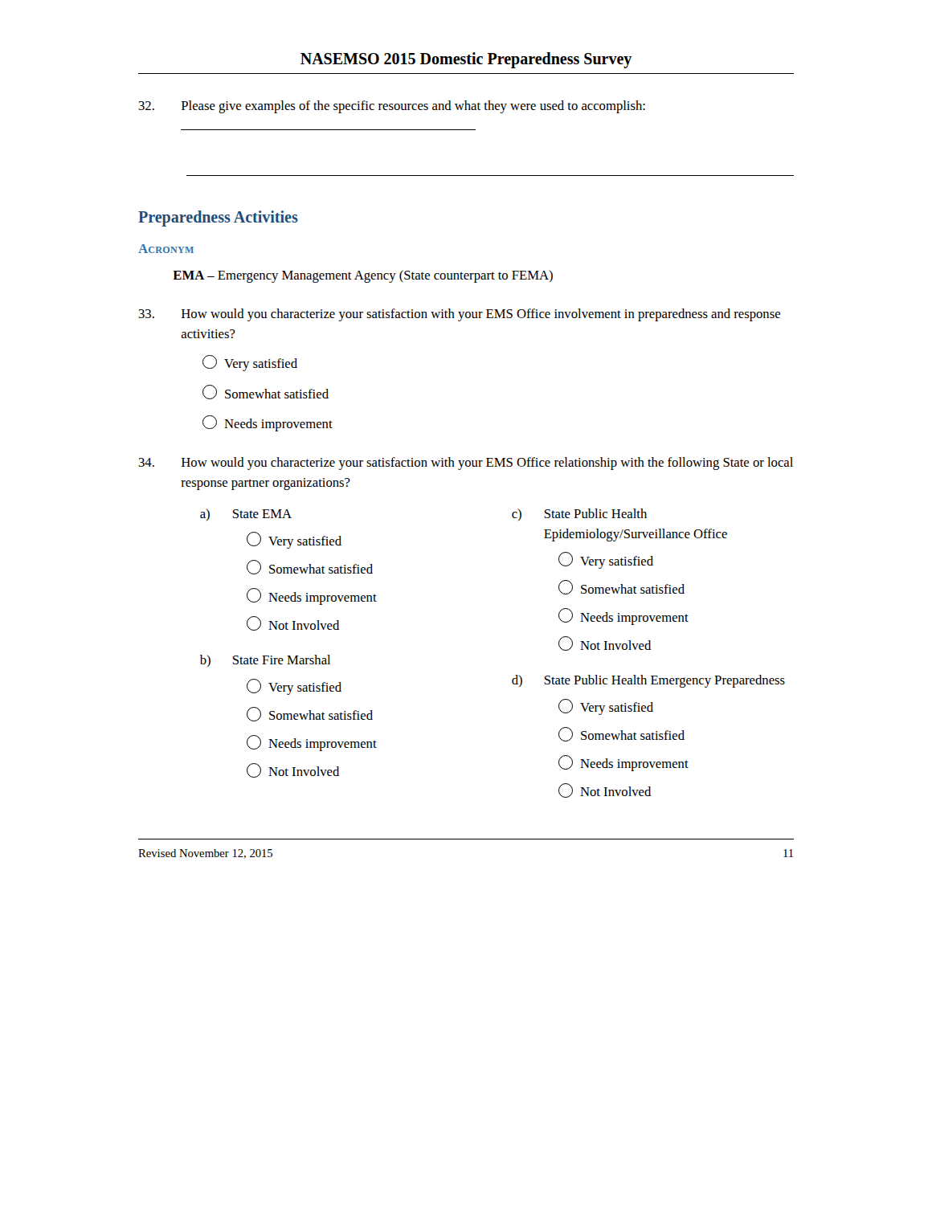NASEMSO 2015 Domestic Preparedness Survey
32. Please give examples of the specific resources and what they were used to accomplish:
Preparedness Activities
Acronym
EMA – Emergency Management Agency (State counterpart to FEMA)
33. How would you characterize your satisfaction with your EMS Office involvement in preparedness and response activities?
Very satisfied
Somewhat satisfied
Needs improvement
34. How would you characterize your satisfaction with your EMS Office relationship with the following State or local response partner organizations?
a) State EMA
Very satisfied
Somewhat satisfied
Needs improvement
Not Involved
b) State Fire Marshal
Very satisfied
Somewhat satisfied
Needs improvement
Not Involved
c) State Public Health Epidemiology/Surveillance Office
Very satisfied
Somewhat satisfied
Needs improvement
Not Involved
d) State Public Health Emergency Preparedness
Very satisfied
Somewhat satisfied
Needs improvement
Not Involved
Revised November 12, 2015 11